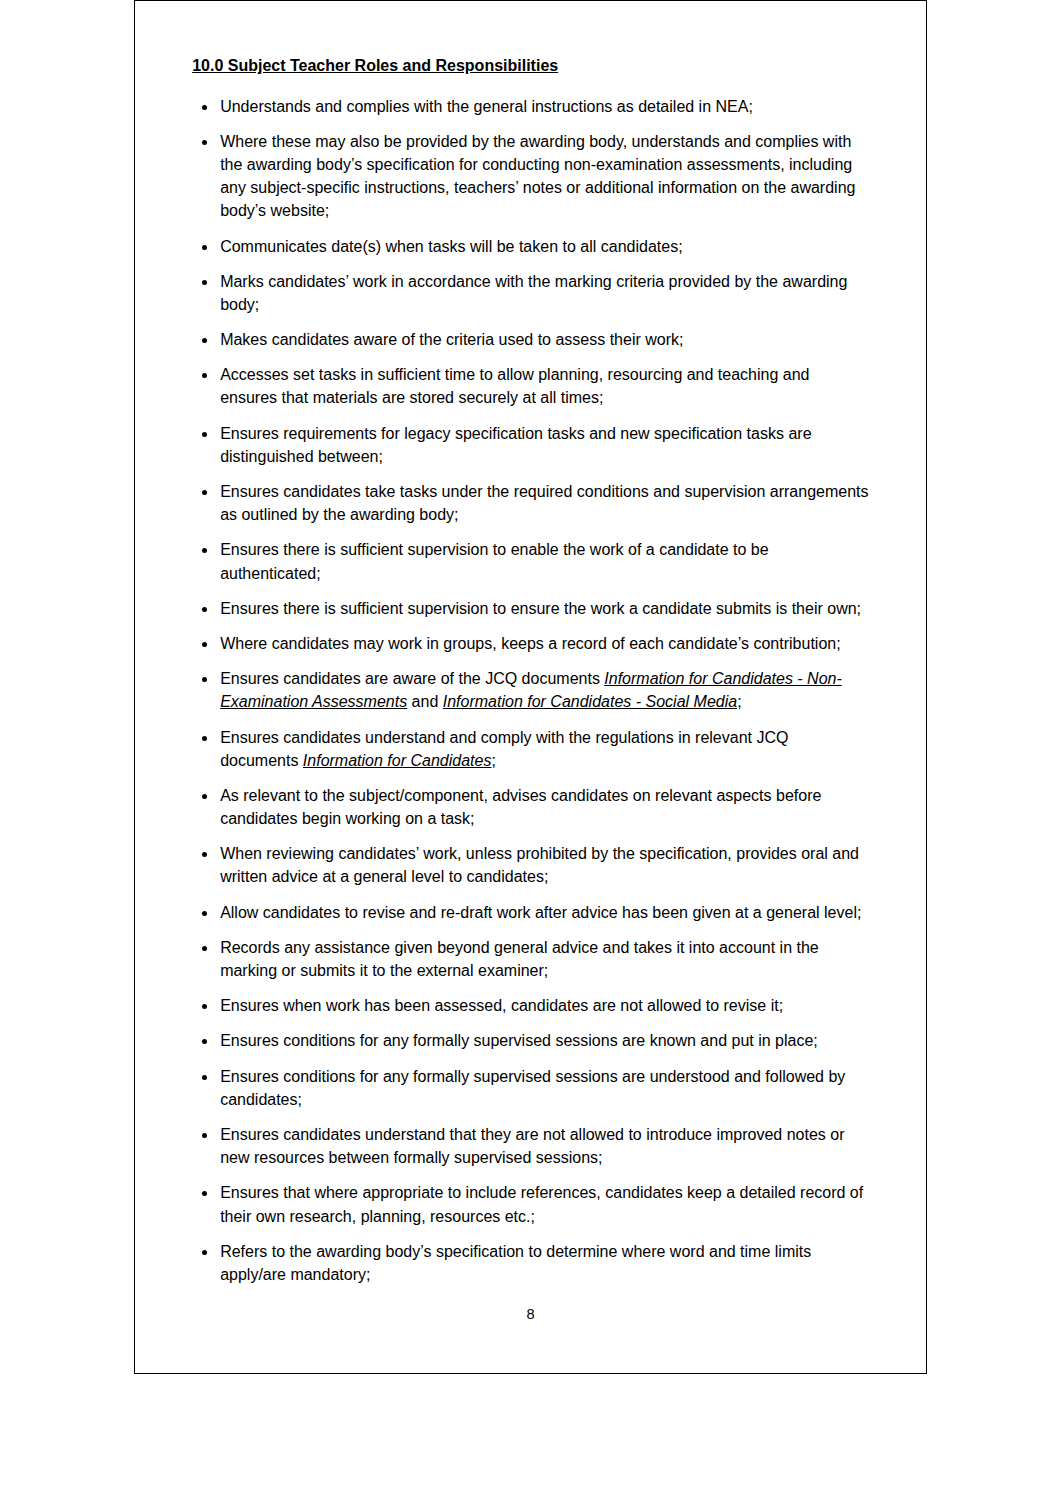10.0 Subject Teacher Roles and Responsibilities
Understands and complies with the general instructions as detailed in NEA;
Where these may also be provided by the awarding body, understands and complies with the awarding body’s specification for conducting non-examination assessments, including any subject-specific instructions, teachers’ notes or additional information on the awarding body’s website;
Communicates date(s) when tasks will be taken to all candidates;
Marks candidates’ work in accordance with the marking criteria provided by the awarding body;
Makes candidates aware of the criteria used to assess their work;
Accesses set tasks in sufficient time to allow planning, resourcing and teaching and ensures that materials are stored securely at all times;
Ensures requirements for legacy specification tasks and new specification tasks are distinguished between;
Ensures candidates take tasks under the required conditions and supervision arrangements as outlined by the awarding body;
Ensures there is sufficient supervision to enable the work of a candidate to be authenticated;
Ensures there is sufficient supervision to ensure the work a candidate submits is their own;
Where candidates may work in groups, keeps a record of each candidate’s contribution;
Ensures candidates are aware of the JCQ documents Information for Candidates - Non-Examination Assessments and Information for Candidates - Social Media;
Ensures candidates understand and comply with the regulations in relevant JCQ documents Information for Candidates;
As relevant to the subject/component, advises candidates on relevant aspects before candidates begin working on a task;
When reviewing candidates’ work, unless prohibited by the specification, provides oral and written advice at a general level to candidates;
Allow candidates to revise and re-draft work after advice has been given at a general level;
Records any assistance given beyond general advice and takes it into account in the marking or submits it to the external examiner;
Ensures when work has been assessed, candidates are not allowed to revise it;
Ensures conditions for any formally supervised sessions are known and put in place;
Ensures conditions for any formally supervised sessions are understood and followed by candidates;
Ensures candidates understand that they are not allowed to introduce improved notes or new resources between formally supervised sessions;
Ensures that where appropriate to include references, candidates keep a detailed record of their own research, planning, resources etc.;
Refers to the awarding body’s specification to determine where word and time limits apply/are mandatory;
8